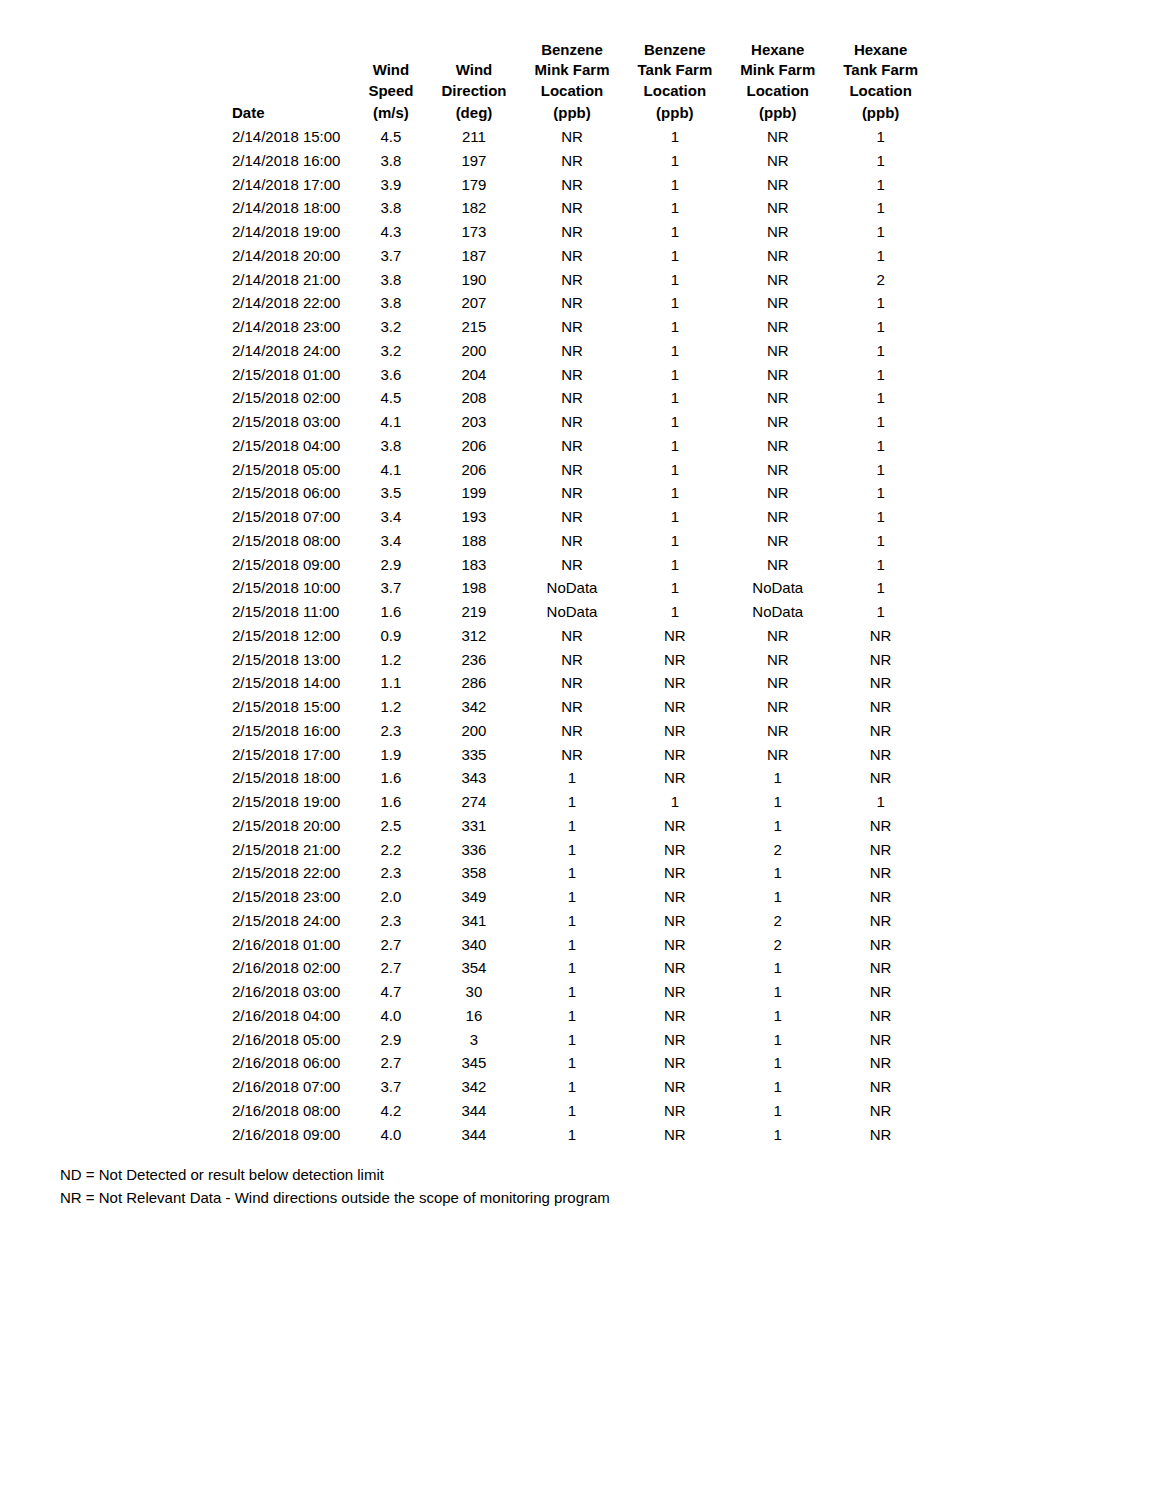| Date | Wind Speed | Wind Direction | Benzene Mink Farm Location | Benzene Tank Farm Location | Hexane Mink Farm Location | Hexane Tank Farm Location |
| --- | --- | --- | --- | --- | --- | --- |
| (m/s) | (deg) | (ppb) | (ppb) | (ppb) | (ppb) |
| 2/14/2018 15:00 | 4.5 | 211 | NR | 1 | NR | 1 |
| 2/14/2018 16:00 | 3.8 | 197 | NR | 1 | NR | 1 |
| 2/14/2018 17:00 | 3.9 | 179 | NR | 1 | NR | 1 |
| 2/14/2018 18:00 | 3.8 | 182 | NR | 1 | NR | 1 |
| 2/14/2018 19:00 | 4.3 | 173 | NR | 1 | NR | 1 |
| 2/14/2018 20:00 | 3.7 | 187 | NR | 1 | NR | 1 |
| 2/14/2018 21:00 | 3.8 | 190 | NR | 1 | NR | 2 |
| 2/14/2018 22:00 | 3.8 | 207 | NR | 1 | NR | 1 |
| 2/14/2018 23:00 | 3.2 | 215 | NR | 1 | NR | 1 |
| 2/14/2018 24:00 | 3.2 | 200 | NR | 1 | NR | 1 |
| 2/15/2018 01:00 | 3.6 | 204 | NR | 1 | NR | 1 |
| 2/15/2018 02:00 | 4.5 | 208 | NR | 1 | NR | 1 |
| 2/15/2018 03:00 | 4.1 | 203 | NR | 1 | NR | 1 |
| 2/15/2018 04:00 | 3.8 | 206 | NR | 1 | NR | 1 |
| 2/15/2018 05:00 | 4.1 | 206 | NR | 1 | NR | 1 |
| 2/15/2018 06:00 | 3.5 | 199 | NR | 1 | NR | 1 |
| 2/15/2018 07:00 | 3.4 | 193 | NR | 1 | NR | 1 |
| 2/15/2018 08:00 | 3.4 | 188 | NR | 1 | NR | 1 |
| 2/15/2018 09:00 | 2.9 | 183 | NR | 1 | NR | 1 |
| 2/15/2018 10:00 | 3.7 | 198 | NoData | 1 | NoData | 1 |
| 2/15/2018 11:00 | 1.6 | 219 | NoData | 1 | NoData | 1 |
| 2/15/2018 12:00 | 0.9 | 312 | NR | NR | NR | NR |
| 2/15/2018 13:00 | 1.2 | 236 | NR | NR | NR | NR |
| 2/15/2018 14:00 | 1.1 | 286 | NR | NR | NR | NR |
| 2/15/2018 15:00 | 1.2 | 342 | NR | NR | NR | NR |
| 2/15/2018 16:00 | 2.3 | 200 | NR | NR | NR | NR |
| 2/15/2018 17:00 | 1.9 | 335 | NR | NR | NR | NR |
| 2/15/2018 18:00 | 1.6 | 343 | 1 | NR | 1 | NR |
| 2/15/2018 19:00 | 1.6 | 274 | 1 | 1 | 1 | 1 |
| 2/15/2018 20:00 | 2.5 | 331 | 1 | NR | 1 | NR |
| 2/15/2018 21:00 | 2.2 | 336 | 1 | NR | 2 | NR |
| 2/15/2018 22:00 | 2.3 | 358 | 1 | NR | 1 | NR |
| 2/15/2018 23:00 | 2.0 | 349 | 1 | NR | 1 | NR |
| 2/15/2018 24:00 | 2.3 | 341 | 1 | NR | 2 | NR |
| 2/16/2018 01:00 | 2.7 | 340 | 1 | NR | 2 | NR |
| 2/16/2018 02:00 | 2.7 | 354 | 1 | NR | 1 | NR |
| 2/16/2018 03:00 | 4.7 | 30 | 1 | NR | 1 | NR |
| 2/16/2018 04:00 | 4.0 | 16 | 1 | NR | 1 | NR |
| 2/16/2018 05:00 | 2.9 | 3 | 1 | NR | 1 | NR |
| 2/16/2018 06:00 | 2.7 | 345 | 1 | NR | 1 | NR |
| 2/16/2018 07:00 | 3.7 | 342 | 1 | NR | 1 | NR |
| 2/16/2018 08:00 | 4.2 | 344 | 1 | NR | 1 | NR |
| 2/16/2018 09:00 | 4.0 | 344 | 1 | NR | 1 | NR |
ND = Not Detected or result below detection limit
NR = Not Relevant Data - Wind directions outside the scope of monitoring program